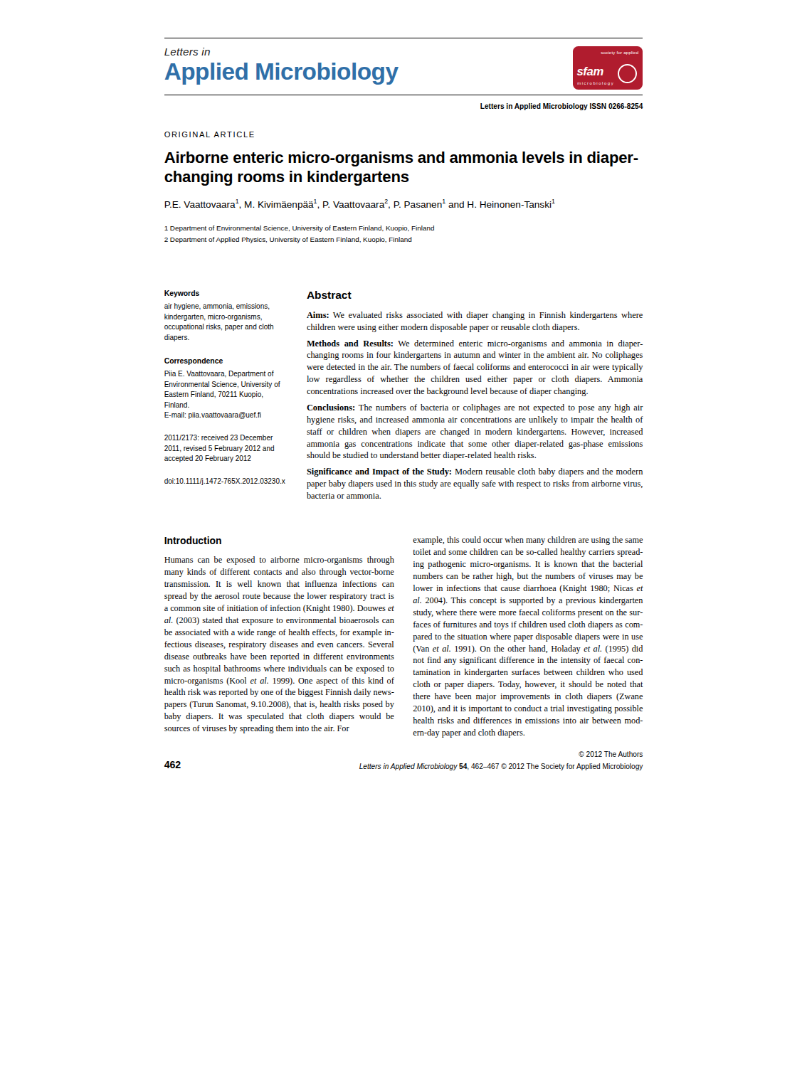Letters in Applied Microbiology
society for applied
sfam
microbiology
Letters in Applied Microbiology ISSN 0266-8254
ORIGINAL ARTICLE
Airborne enteric micro-organisms and ammonia levels in diaper-changing rooms in kindergartens
P.E. Vaattovaara1, M. Kivimäenpää1, P. Vaattovaara2, P. Pasanen1 and H. Heinonen-Tanski1
1 Department of Environmental Science, University of Eastern Finland, Kuopio, Finland
2 Department of Applied Physics, University of Eastern Finland, Kuopio, Finland
Keywords
air hygiene, ammonia, emissions, kindergarten, micro-organisms, occupational risks, paper and cloth diapers.
Correspondence
Piia E. Vaattovaara, Department of Environmental Science, University of Eastern Finland, 70211 Kuopio, Finland.
E-mail: piia.vaattovaara@uef.fi
2011/2173: received 23 December 2011, revised 5 February 2012 and accepted 20 February 2012
doi:10.1111/j.1472-765X.2012.03230.x
Abstract
Aims: We evaluated risks associated with diaper changing in Finnish kindergartens where children were using either modern disposable paper or reusable cloth diapers.
Methods and Results: We determined enteric micro-organisms and ammonia in diaper-changing rooms in four kindergartens in autumn and winter in the ambient air. No coliphages were detected in the air. The numbers of faecal coliforms and enterococci in air were typically low regardless of whether the children used either paper or cloth diapers. Ammonia concentrations increased over the background level because of diaper changing.
Conclusions: The numbers of bacteria or coliphages are not expected to pose any high air hygiene risks, and increased ammonia air concentrations are unlikely to impair the health of staff or children when diapers are changed in modern kindergartens. However, increased ammonia gas concentrations indicate that some other diaper-related gas-phase emissions should be studied to understand better diaper-related health risks.
Significance and Impact of the Study: Modern reusable cloth baby diapers and the modern paper baby diapers used in this study are equally safe with respect to risks from airborne virus, bacteria or ammonia.
Introduction
Humans can be exposed to airborne micro-organisms through many kinds of different contacts and also through vector-borne transmission. It is well known that influenza infections can spread by the aerosol route because the lower respiratory tract is a common site of initiation of infection (Knight 1980). Douwes et al. (2003) stated that exposure to environmental bioaerosols can be associated with a wide range of health effects, for example infectious diseases, respiratory diseases and even cancers. Several disease outbreaks have been reported in different environments such as hospital bathrooms where individuals can be exposed to micro-organisms (Kool et al. 1999). One aspect of this kind of health risk was reported by one of the biggest Finnish daily newspapers (Turun Sanomat, 9.10.2008), that is, health risks posed by baby diapers. It was speculated that cloth diapers would be sources of viruses by spreading them into the air. For
example, this could occur when many children are using the same toilet and some children can be so-called healthy carriers spreading pathogenic micro-organisms. It is known that the bacterial numbers can be rather high, but the numbers of viruses may be lower in infections that cause diarrhoea (Knight 1980; Nicas et al. 2004). This concept is supported by a previous kindergarten study, where there were more faecal coliforms present on the surfaces of furnitures and toys if children used cloth diapers as compared to the situation where paper disposable diapers were in use (Van et al. 1991). On the other hand, Holaday et al. (1995) did not find any significant difference in the intensity of faecal contamination in kindergarten surfaces between children who used cloth or paper diapers. Today, however, it should be noted that there have been major improvements in cloth diapers (Zwane 2010), and it is important to conduct a trial investigating possible health risks and differences in emissions into air between modern-day paper and cloth diapers.
462
© 2012 The Authors
Letters in Applied Microbiology 54, 462–467 © 2012 The Society for Applied Microbiology